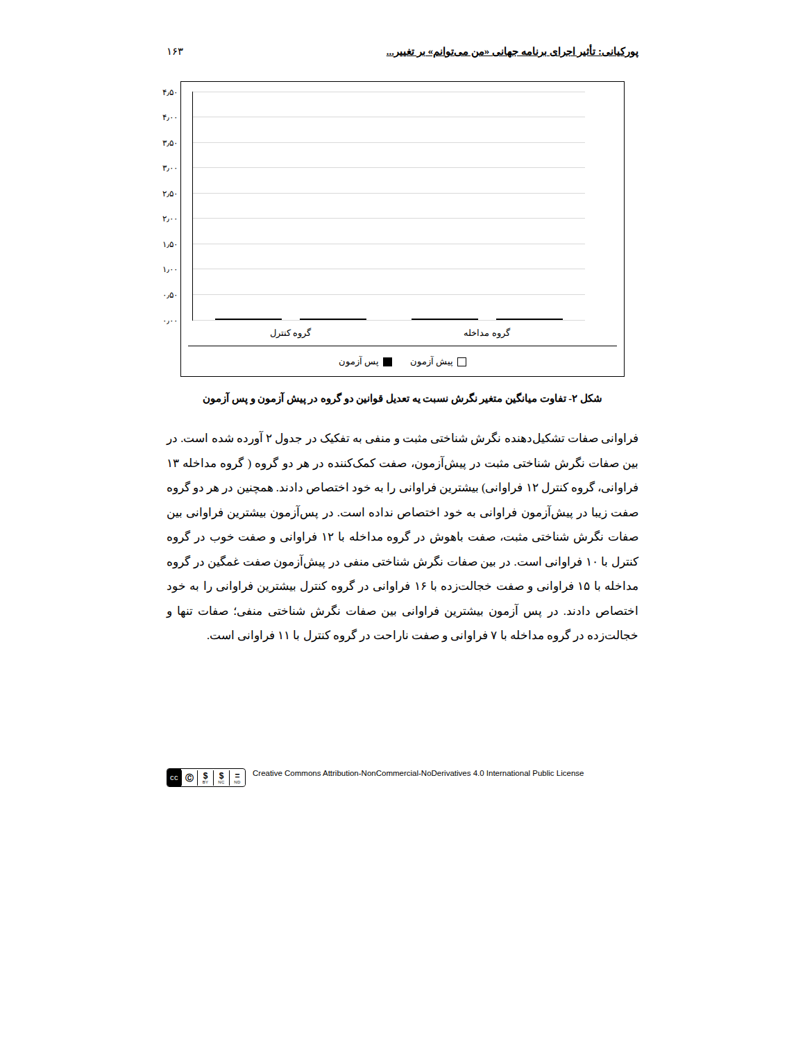پورکیانی: تأثیر اجرای برنامه جهانی «من می‌توانم» بر تغییر...
۱۶۳
۴٫۵۰
۴٫۰۰
۳٫۵۰
۳٫۰۰
۲٫۵۰
۲٫۰۰
۱٫۵۰
۱٫۰۰
۰٫۵۰
۰٫۰۰
گروه مداخله گروه کنترل
پیش آزمون
پس آزمون
شکل ۲- تفاوت میانگین متغیر نگرش نسبت یه تعدیل قوانین دو گروه در پیش آزمون و پس آزمون
فراوانی صفات تشکیل‌دهنده نگرش شناختی مثبت و منفی به تفکیک در جدول ۲ آورده شده است. در بین صفات نگرش شناختی مثبت در پیش‌آزمون، صفت کمک‌کننده در هر دو گروه ( گروه مداخله ۱۳ فراوانی، گروه کنترل ۱۲ فراوانی) بیشترین فراوانی را به خود اختصاص دادند. همچنین در هر دو گروه صفت زیبا در پیش‌آزمون فراوانی به خود اختصاص نداده است. در پس‌آزمون بیشترین فراوانی بین صفات نگرش شناختی مثبت، صفت باهوش در گروه مداخله با ۱۲ فراوانی و صفت خوب در گروه کنترل با ۱۰ فراوانی است. در بین صفات نگرش شناختی منفی در پیش‌آزمون صفت غمگین در گروه مداخله با ۱۵ فراوانی و صفت خجالت‌زده با ۱۶ فراوانی در گروه کنترل بیشترین فراوانی را به خود اختصاص دادند. در پس آزمون بیشترین فراوانی بین صفات نگرش شناختی منفی؛ صفات تنها و خجالت‌زده در گروه مداخله با ۷ فراوانی و صفت ناراحت در گروه کنترل با ۱۱ فراوانی است.
cc
Ⓒ
$BY
$NC
=ND
Creative Commons Attribution-NonCommercial-NoDerivatives 4.0 International Public License